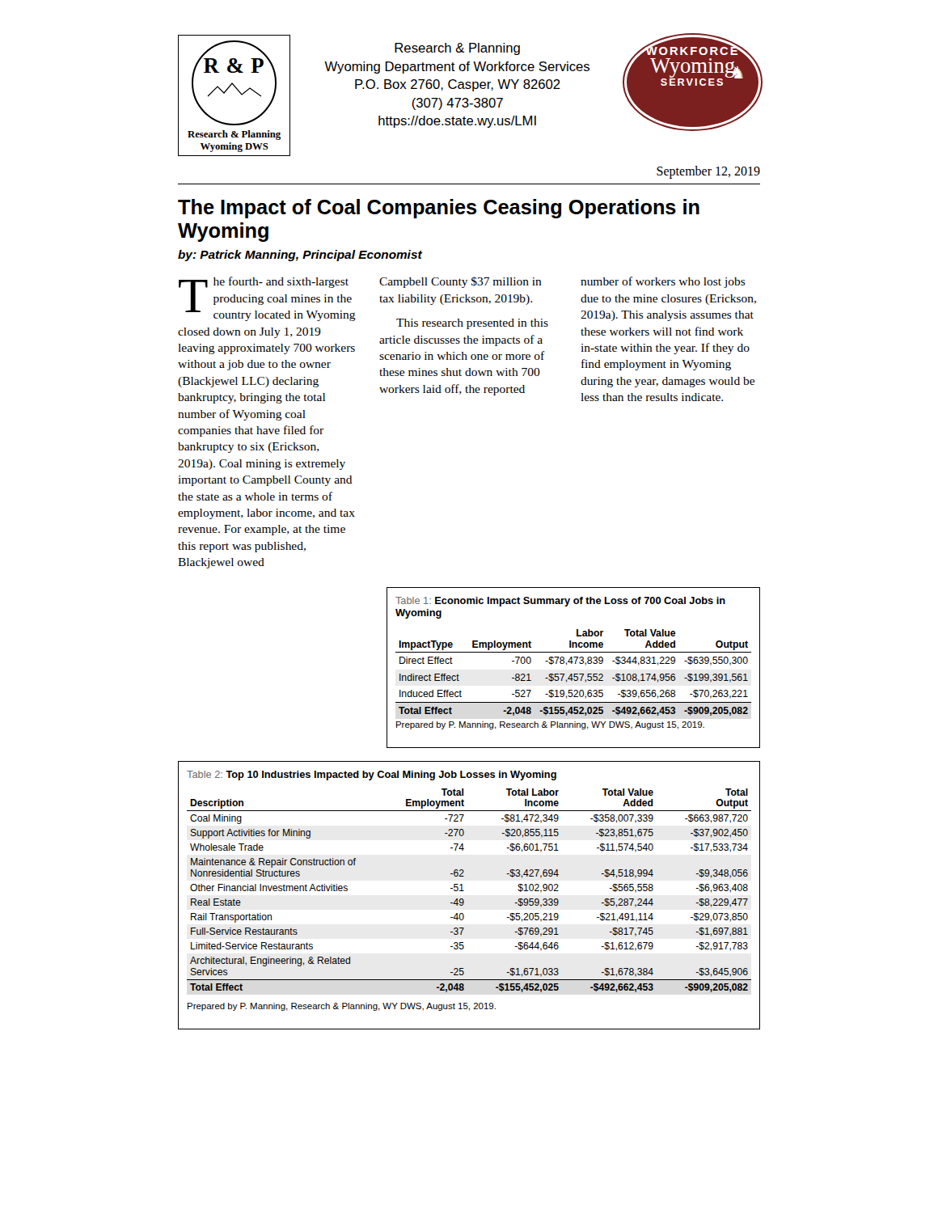R & P
Research & Planning
Wyoming DWS
Research & Planning
Wyoming Department of Workforce Services
P.O. Box 2760, Casper, WY 82602
(307) 473-3807
https://doe.state.wy.us/LMI
WORKFORCE
Wyoming
SERVICES
♞
September 12, 2019
The Impact of Coal Companies Ceasing Operations in Wyoming
by: Patrick Manning, Principal Economist
The fourth- and sixth-largest producing coal mines in the country located in Wyoming closed down on July 1, 2019 leaving approximately 700 workers without a job due to the owner (Blackjewel LLC) declaring bankruptcy, bringing the total number of Wyoming coal companies that have filed for bankruptcy to six (Erickson, 2019a). Coal mining is extremely important to Campbell County and the state as a whole in terms of employment, labor income, and tax revenue. For example, at the time this report was published, Blackjewel owed
Campbell County $37 million in tax liability (Erickson, 2019b).
This research presented in this article discusses the impacts of a scenario in which one or more of these mines shut down with 700 workers laid off, the reported
number of workers who lost jobs due to the mine closures (Erickson, 2019a). This analysis assumes that these workers will not find work in-state within the year. If they do find employment in Wyoming during the year, damages would be less than the results indicate.
Table 1: Economic Impact Summary of the Loss of 700 Coal Jobs in Wyoming
| ImpactType | Employment | Labor Income | Total Value Added | Output |
| --- | --- | --- | --- | --- |
| Direct Effect | -700 | -$78,473,839 | -$344,831,229 | -$639,550,300 |
| Indirect Effect | -821 | -$57,457,552 | -$108,174,956 | -$199,391,561 |
| Induced Effect | -527 | -$19,520,635 | -$39,656,268 | -$70,263,221 |
| Total Effect | -2,048 | -$155,452,025 | -$492,662,453 | -$909,205,082 |
Prepared by P. Manning, Research & Planning, WY DWS, August 15, 2019.
Table 2: Top 10 Industries Impacted by Coal Mining Job Losses in Wyoming
| Description | Total Employment | Total Labor Income | Total Value Added | Total Output |
| --- | --- | --- | --- | --- |
| Coal Mining | -727 | -$81,472,349 | -$358,007,339 | -$663,987,720 |
| Support Activities for Mining | -270 | -$20,855,115 | -$23,851,675 | -$37,902,450 |
| Wholesale Trade | -74 | -$6,601,751 | -$11,574,540 | -$17,533,734 |
| Maintenance & Repair Construction of Nonresidential Structures | -62 | -$3,427,694 | -$4,518,994 | -$9,348,056 |
| Other Financial Investment Activities | -51 | $102,902 | -$565,558 | -$6,963,408 |
| Real Estate | -49 | -$959,339 | -$5,287,244 | -$8,229,477 |
| Rail Transportation | -40 | -$5,205,219 | -$21,491,114 | -$29,073,850 |
| Full-Service Restaurants | -37 | -$769,291 | -$817,745 | -$1,697,881 |
| Limited-Service Restaurants | -35 | -$644,646 | -$1,612,679 | -$2,917,783 |
| Architectural, Engineering, & Related Services | -25 | -$1,671,033 | -$1,678,384 | -$3,645,906 |
| Total Effect | -2,048 | -$155,452,025 | -$492,662,453 | -$909,205,082 |
Prepared by P. Manning, Research & Planning, WY DWS, August 15, 2019.